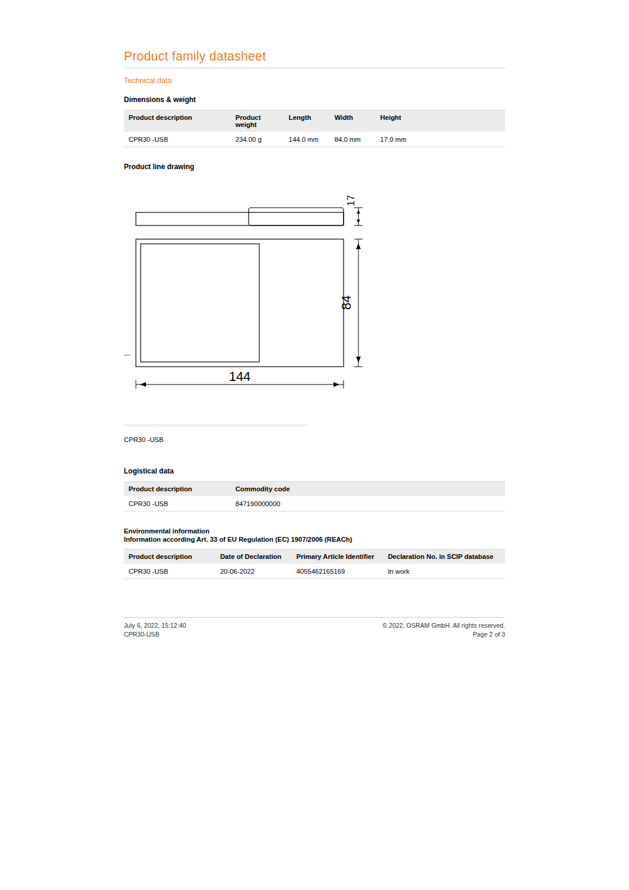Product family datasheet
Technical data
Dimensions & weight
| Product description | Product weight | Length | Width | Height | |
| --- | --- | --- | --- | --- | --- |
| CPR30 -USB | 234.00 g | 144.0 mm | 84.0 mm | 17.0 mm | |
Product line drawing
17 84 144
CPR30 -USB
Logistical data
| Product description | Commodity code |
| --- | --- |
| CPR30 -USB | 847190000000 |
Environmental information
Information according Art. 33 of EU Regulation (EC) 1907/2006 (REACh)
| Product description | Date of Declaration | Primary Article Identifier | Declaration No. in SCIP database |
| --- | --- | --- | --- |
| CPR30 -USB | 20-06-2022 | 4055462165169 | In work |
July 6, 2022, 15:12:40
CPR30-USB
© 2022, OSRAM GmbH. All rights reserved.
Page 2 of 3